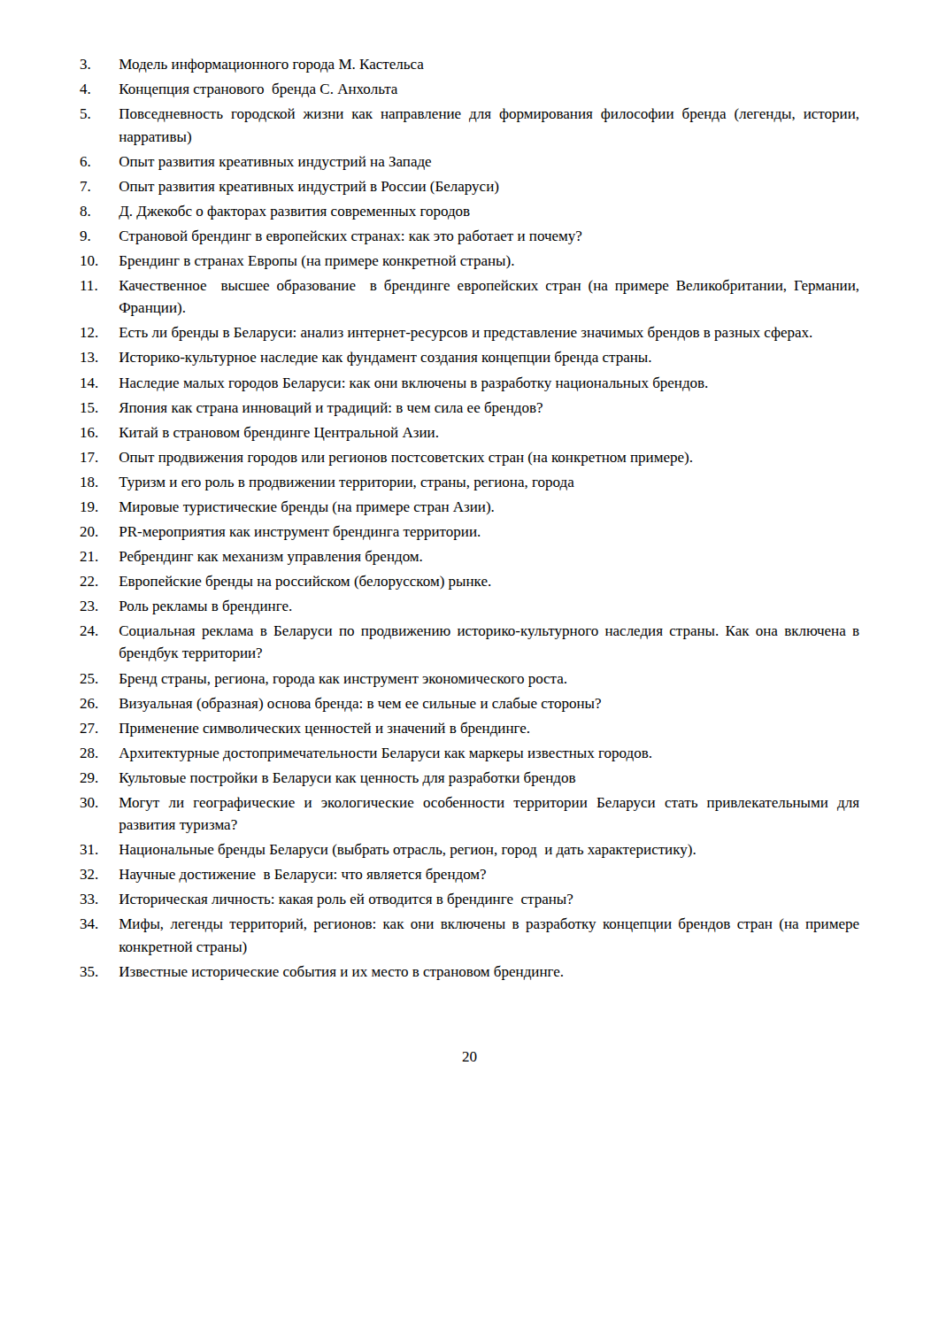Модель информационного города М. Кастельса
Концепция странового бренда С. Анхольта
Повседневность городской жизни как направление для формирования философии бренда (легенды, истории, нарративы)
Опыт развития креативных индустрий на Западе
Опыт развития креативных индустрий в России (Беларуси)
Д. Джекобс о факторах развития современных городов
Страновой брендинг в европейских странах: как это работает и почему?
Брендинг в странах Европы (на примере конкретной страны).
Качественное высшее образование в брендинге европейских стран (на примере Великобритании, Германии, Франции).
Есть ли бренды в Беларуси: анализ интернет-ресурсов и представление значимых брендов в разных сферах.
Историко-культурное наследие как фундамент создания концепции бренда страны.
Наследие малых городов Беларуси: как они включены в разработку национальных брендов.
Япония как страна инноваций и традиций: в чем сила ее брендов?
Китай в страновом брендинге Центральной Азии.
Опыт продвижения городов или регионов постсоветских стран (на конкретном примере).
Туризм и его роль в продвижении территории, страны, региона, города
Мировые туристические бренды (на примере стран Азии).
PR-мероприятия как инструмент брендинга территории.
Ребрендинг как механизм управления брендом.
Европейские бренды на российском (белорусском) рынке.
Роль рекламы в брендинге.
Социальная реклама в Беларуси по продвижению историко-культурного наследия страны. Как она включена в брендбук территории?
Бренд страны, региона, города как инструмент экономического роста.
Визуальная (образная) основа бренда: в чем ее сильные и слабые стороны?
Применение символических ценностей и значений в брендинге.
Архитектурные достопримечательности Беларуси как маркеры известных городов.
Культовые постройки в Беларуси как ценность для разработки брендов
Могут ли географические и экологические особенности территории Беларуси стать привлекательными для развития туризма?
Национальные бренды Беларуси (выбрать отрасль, регион, город и дать характеристику).
Научные достижение в Беларуси: что является брендом?
Историческая личность: какая роль ей отводится в брендинге страны?
Мифы, легенды территорий, регионов: как они включены в разработку концепции брендов стран (на примере конкретной страны)
Известные исторические события и их место в страновом брендинге.
20